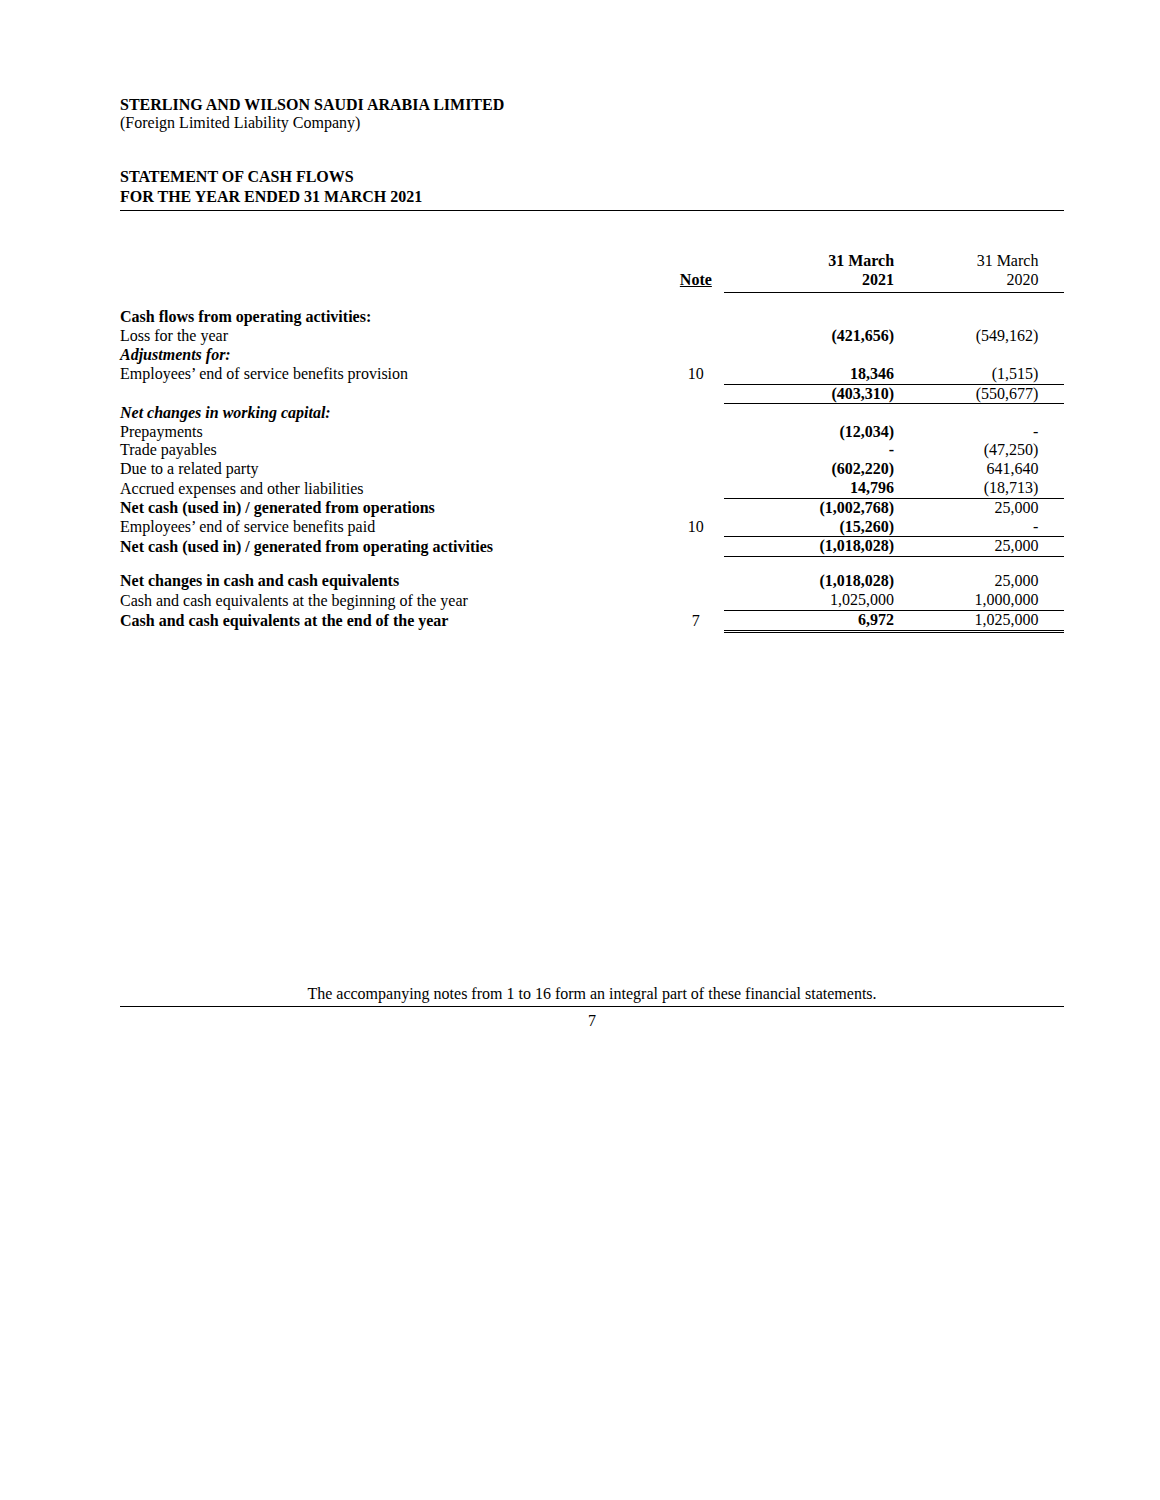STERLING AND WILSON SAUDI ARABIA LIMITED
(Foreign Limited Liability Company)
STATEMENT OF CASH FLOWS
FOR THE YEAR ENDED 31 MARCH 2021
| | | 31 March | 31 March |
| | Note | 2021 | 2020 |
| Cash flows from operating activities: | | | |
| Loss for the year | | (421,656) | (549,162) |
| Adjustments for: | | | |
| Employees’ end of service benefits provision | 10 | 18,346 | (1,515) |
| | | (403,310) | (550,677) |
| Net changes in working capital: | | | |
| Prepayments | | (12,034) | - |
| Trade payables | | - | (47,250) |
| Due to a related party | | (602,220) | 641,640 |
| Accrued expenses and other liabilities | | 14,796 | (18,713) |
| Net cash (used in) / generated from operations | | (1,002,768) | 25,000 |
| Employees’ end of service benefits paid | 10 | (15,260) | - |
| Net cash (used in) / generated from operating activities | | (1,018,028) | 25,000 |
| Net changes in cash and cash equivalents | | (1,018,028) | 25,000 |
| Cash and cash equivalents at the beginning of the year | | 1,025,000 | 1,000,000 |
| Cash and cash equivalents at the end of the year | 7 | 6,972 | 1,025,000 |
The accompanying notes from 1 to 16 form an integral part of these financial statements.
7